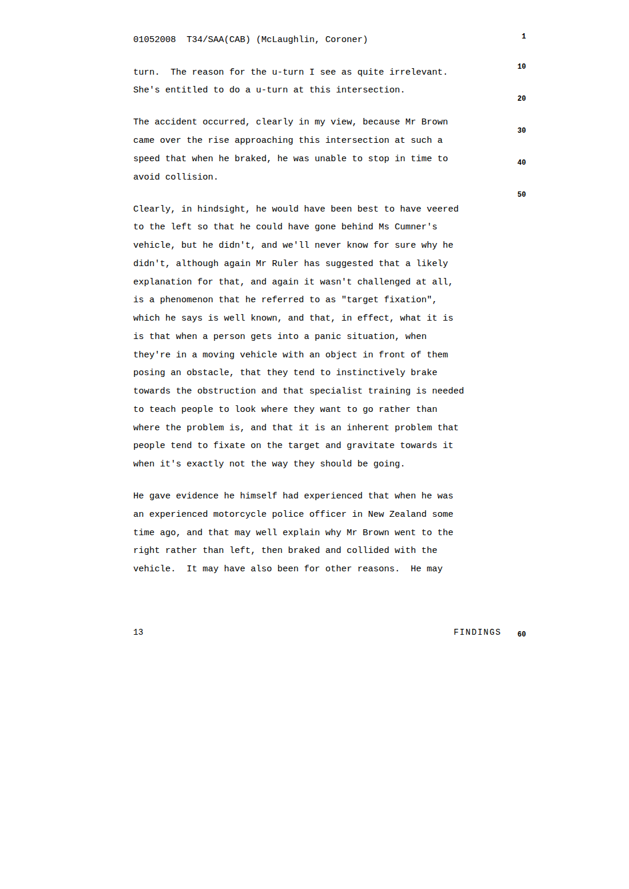1 10 20 30 40 50
01052008 T34/SAA(CAB) (McLaughlin, Coroner)
turn. The reason for the u-turn I see as quite irrelevant. She's entitled to do a u-turn at this intersection.
The accident occurred, clearly in my view, because Mr Brown came over the rise approaching this intersection at such a speed that when he braked, he was unable to stop in time to avoid collision.
Clearly, in hindsight, he would have been best to have veered to the left so that he could have gone behind Ms Cumner's vehicle, but he didn't, and we'll never know for sure why he didn't, although again Mr Ruler has suggested that a likely explanation for that, and again it wasn't challenged at all, is a phenomenon that he referred to as "target fixation", which he says is well known, and that, in effect, what it is is that when a person gets into a panic situation, when they're in a moving vehicle with an object in front of them posing an obstacle, that they tend to instinctively brake towards the obstruction and that specialist training is needed to teach people to look where they want to go rather than where the problem is, and that it is an inherent problem that people tend to fixate on the target and gravitate towards it when it's exactly not the way they should be going.
He gave evidence he himself had experienced that when he was an experienced motorcycle police officer in New Zealand some time ago, and that may well explain why Mr Brown went to the right rather than left, then braked and collided with the vehicle. It may have also been for other reasons. He may
13 FINDINGS 60